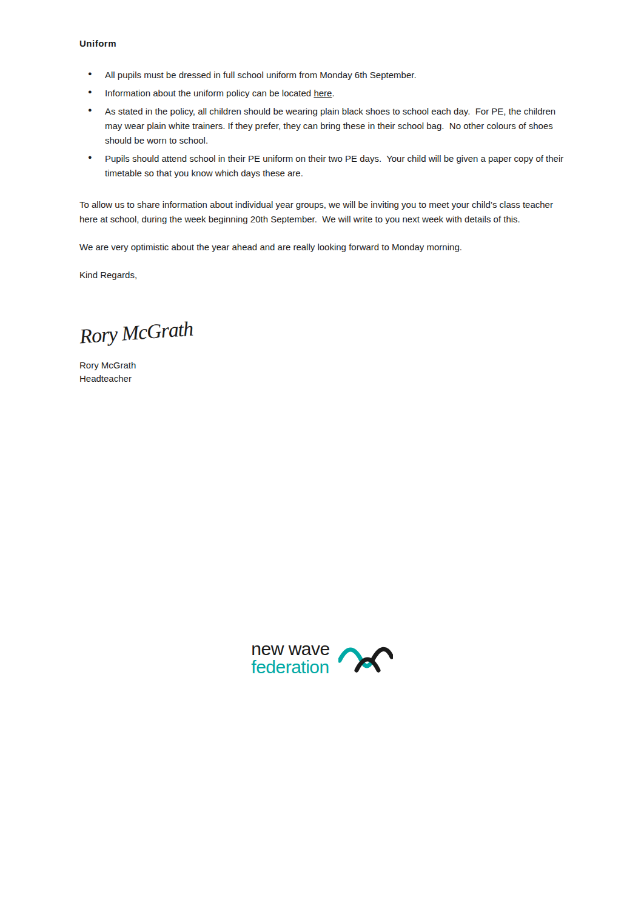Uniform
All pupils must be dressed in full school uniform from Monday 6th September.
Information about the uniform policy can be located here.
As stated in the policy, all children should be wearing plain black shoes to school each day. For PE, the children may wear plain white trainers. If they prefer, they can bring these in their school bag. No other colours of shoes should be worn to school.
Pupils should attend school in their PE uniform on their two PE days. Your child will be given a paper copy of their timetable so that you know which days these are.
To allow us to share information about individual year groups, we will be inviting you to meet your child’s class teacher here at school, during the week beginning 20th September. We will write to you next week with details of this.
We are very optimistic about the year ahead and are really looking forward to Monday morning.
Kind Regards,
Rory McGrath
Rory McGrath
Headteacher
new wave
federation